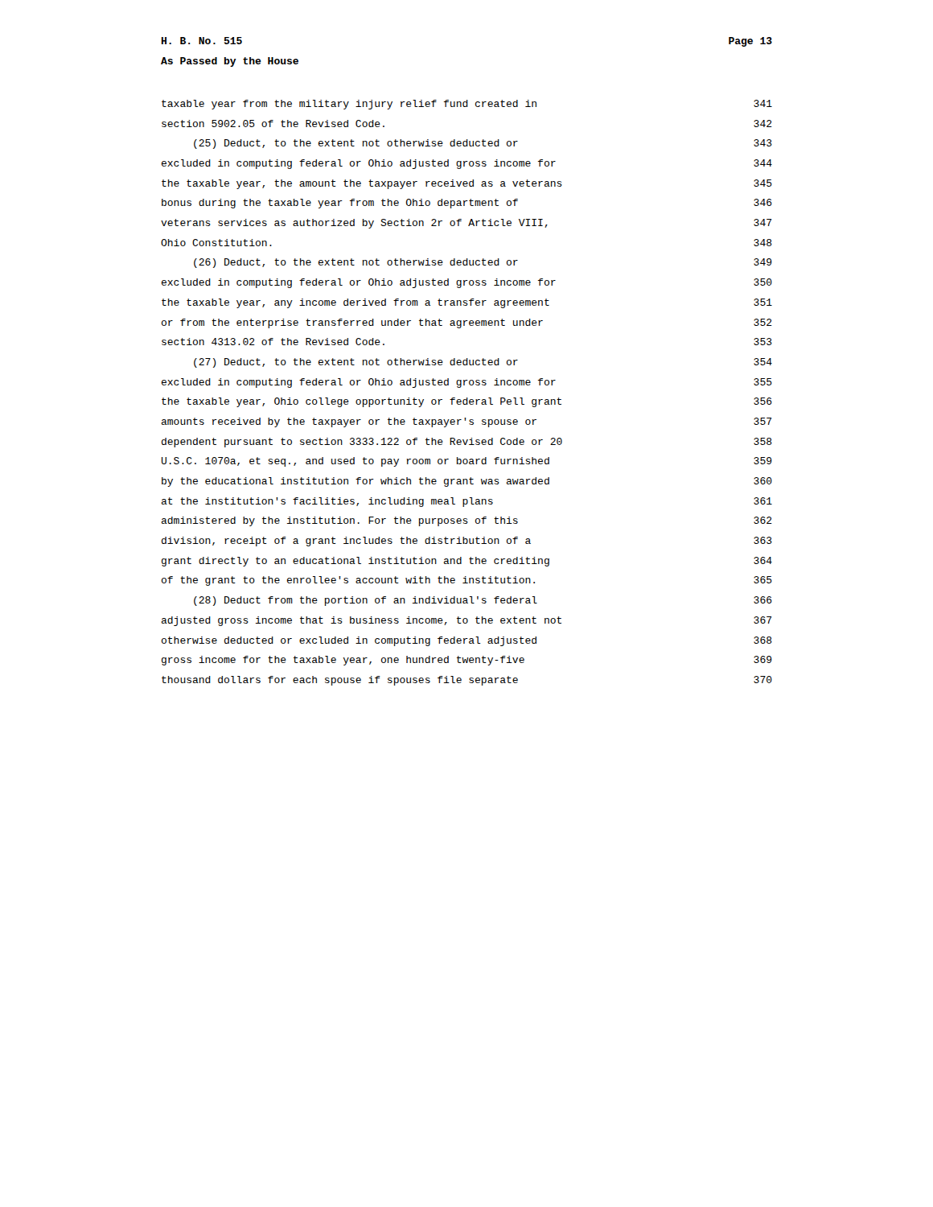H. B. No. 515 As Passed by the House
Page 13
taxable year from the military injury relief fund created in 341
section 5902.05 of the Revised Code. 342
(25) Deduct, to the extent not otherwise deducted or 343
excluded in computing federal or Ohio adjusted gross income for 344
the taxable year, the amount the taxpayer received as a veterans 345
bonus during the taxable year from the Ohio department of 346
veterans services as authorized by Section 2r of Article VIII, 347
Ohio Constitution. 348
(26) Deduct, to the extent not otherwise deducted or 349
excluded in computing federal or Ohio adjusted gross income for 350
the taxable year, any income derived from a transfer agreement 351
or from the enterprise transferred under that agreement under 352
section 4313.02 of the Revised Code. 353
(27) Deduct, to the extent not otherwise deducted or 354
excluded in computing federal or Ohio adjusted gross income for 355
the taxable year, Ohio college opportunity or federal Pell grant 356
amounts received by the taxpayer or the taxpayer's spouse or 357
dependent pursuant to section 3333.122 of the Revised Code or 20358
U.S.C. 1070a, et seq., and used to pay room or board furnished 359
by the educational institution for which the grant was awarded 360
at the institution's facilities, including meal plans 361
administered by the institution. For the purposes of this 362
division, receipt of a grant includes the distribution of a 363
grant directly to an educational institution and the crediting 364
of the grant to the enrollee's account with the institution. 365
(28) Deduct from the portion of an individual's federal 366
adjusted gross income that is business income, to the extent not 367
otherwise deducted or excluded in computing federal adjusted 368
gross income for the taxable year, one hundred twenty-five 369
thousand dollars for each spouse if spouses file separate 370